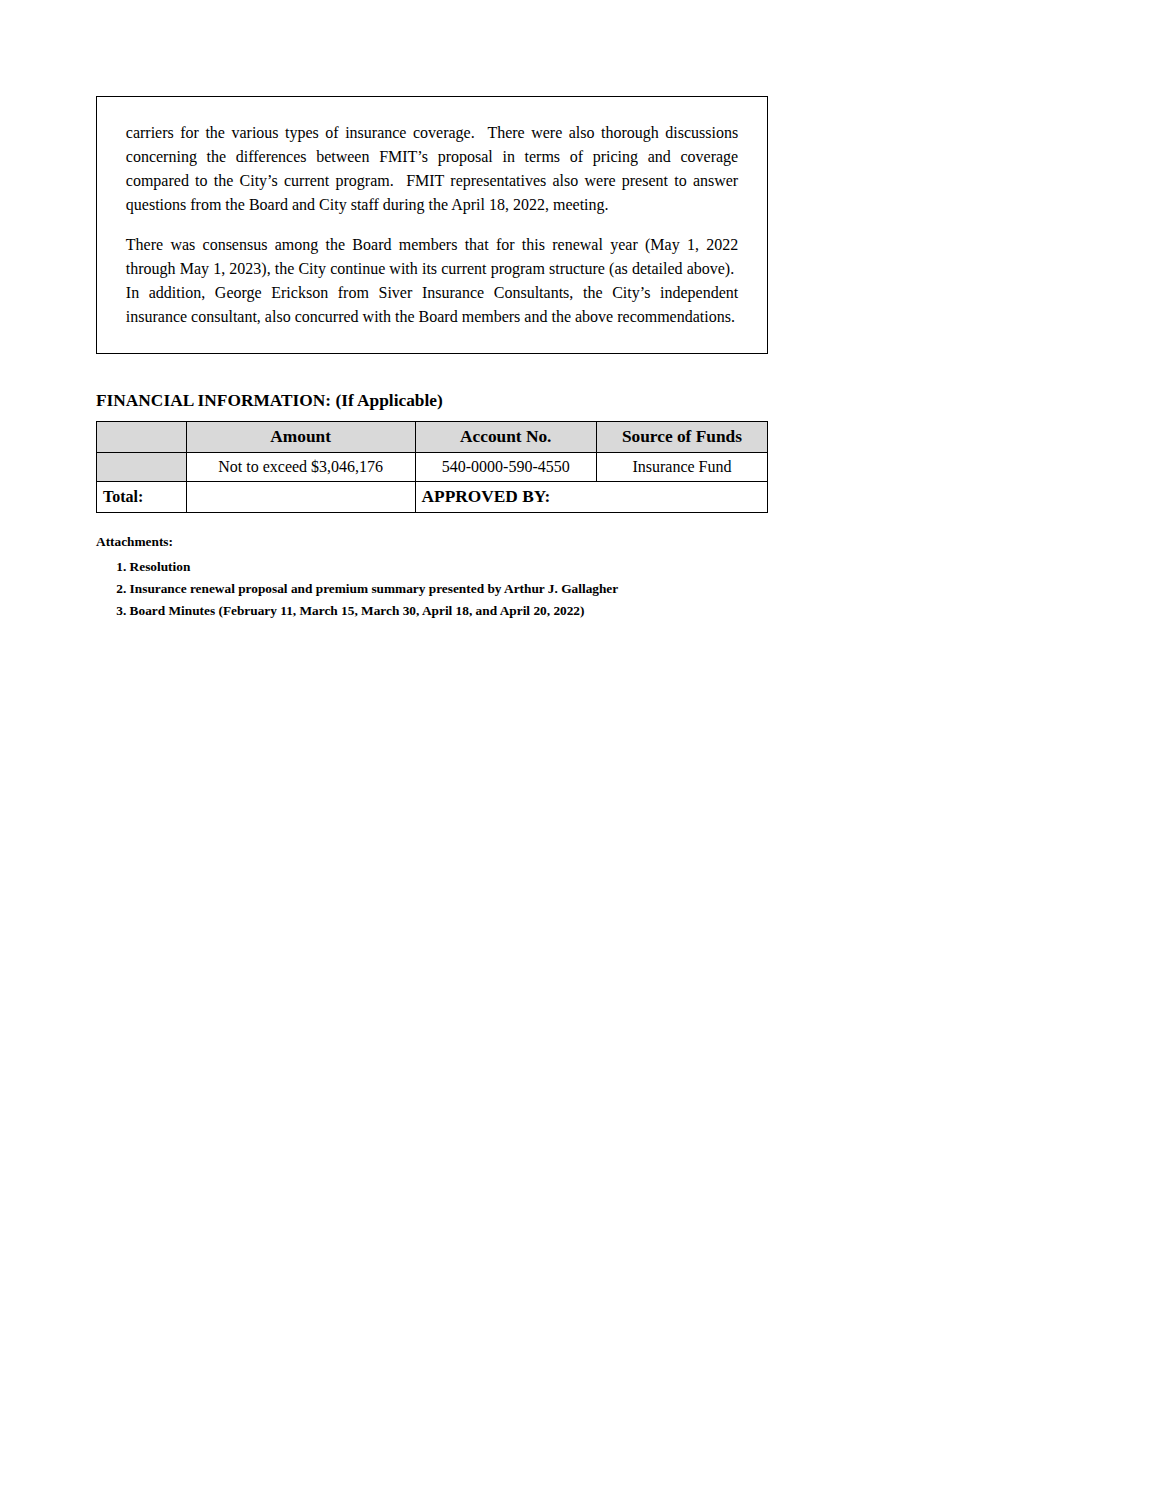carriers for the various types of insurance coverage. There were also thorough discussions concerning the differences between FMIT’s proposal in terms of pricing and coverage compared to the City’s current program. FMIT representatives also were present to answer questions from the Board and City staff during the April 18, 2022, meeting.
There was consensus among the Board members that for this renewal year (May 1, 2022 through May 1, 2023), the City continue with its current program structure (as detailed above). In addition, George Erickson from Siver Insurance Consultants, the City’s independent insurance consultant, also concurred with the Board members and the above recommendations.
FINANCIAL INFORMATION: (If Applicable)
| | Amount | Account No. | Source of Funds |
| | Not to exceed $3,046,176 | 540-0000-590-4550 | Insurance Fund |
| Total: | | APPROVED BY: |
Attachments:
Resolution
Insurance renewal proposal and premium summary presented by Arthur J. Gallagher
Board Minutes (February 11, March 15, March 30, April 18, and April 20, 2022)